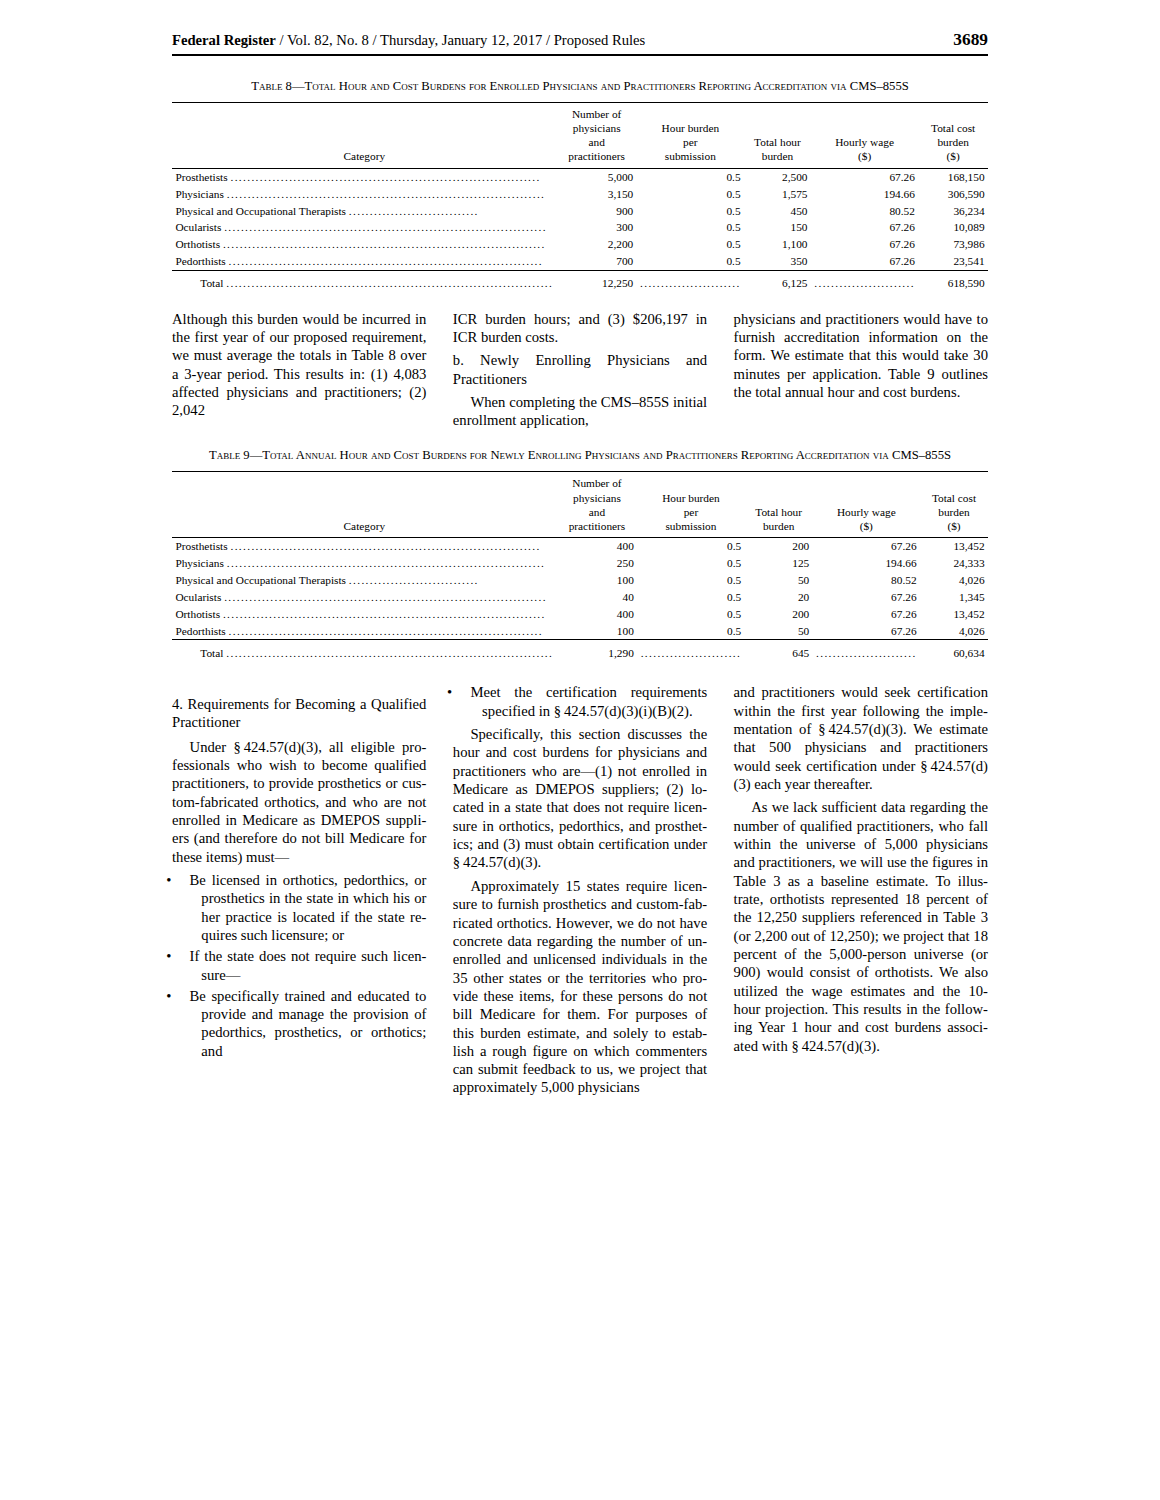Federal Register / Vol. 82, No. 8 / Thursday, January 12, 2017 / Proposed Rules
3689
Table 8—Total Hour and Cost Burdens for Enrolled Physicians and Practitioners Reporting Accreditation via CMS–855S
| Category | Number of physicians and practitioners | Hour burden per submission | Total hour burden | Hourly wage ($) | Total cost burden ($) |
| --- | --- | --- | --- | --- | --- |
| Prosthetists .......................................................................... | 5,000 | 0.5 | 2,500 | 67.26 | 168,150 |
| Physicians ............................................................................ | 3,150 | 0.5 | 1,575 | 194.66 | 306,590 |
| Physical and Occupational Therapists ............................... | 900 | 0.5 | 450 | 80.52 | 36,234 |
| Ocularists ............................................................................. | 300 | 0.5 | 150 | 67.26 | 10,089 |
| Orthotists ............................................................................. | 2,200 | 0.5 | 1,100 | 67.26 | 73,986 |
| Pedorthists ........................................................................... | 700 | 0.5 | 350 | 67.26 | 23,541 |
| Total .............................................................................. | 12,250 | ........................ | 6,125 | ........................ | 618,590 |
Although this burden would be incurred in the first year of our proposed requirement, we must average the totals in Table 8 over a 3-year period. This results in: (1) 4,083 affected physicians and practitioners; (2) 2,042
ICR burden hours; and (3) $206,197 in ICR burden costs.
b. Newly Enrolling Physicians and Practitioners
When completing the CMS–855S initial enrollment application,
physicians and practitioners would have to furnish accreditation information on the form. We estimate that this would take 30 minutes per application. Table 9 outlines the total annual hour and cost burdens.
Table 9—Total Annual Hour and Cost Burdens for Newly Enrolling Physicians and Practitioners Reporting Accreditation via CMS–855S
| Category | Number of physicians and practitioners | Hour burden per submission | Total hour burden | Hourly wage ($) | Total cost burden ($) |
| --- | --- | --- | --- | --- | --- |
| Prosthetists .......................................................................... | 400 | 0.5 | 200 | 67.26 | 13,452 |
| Physicians ............................................................................ | 250 | 0.5 | 125 | 194.66 | 24,333 |
| Physical and Occupational Therapists ............................... | 100 | 0.5 | 50 | 80.52 | 4,026 |
| Ocularists ............................................................................. | 40 | 0.5 | 20 | 67.26 | 1,345 |
| Orthotists ............................................................................. | 400 | 0.5 | 200 | 67.26 | 13,452 |
| Pedorthists ........................................................................... | 100 | 0.5 | 50 | 67.26 | 4,026 |
| Total .............................................................................. | 1,290 | ........................ | 645 | ........................ | 60,634 |
4. Requirements for Becoming a Qualified Practitioner
Under § 424.57(d)(3), all eligible professionals who wish to become qualified practitioners, to provide prosthetics or custom-fabricated orthotics, and who are not enrolled in Medicare as DMEPOS suppliers (and therefore do not bill Medicare for these items) must—
Be licensed in orthotics, pedorthics, or prosthetics in the state in which his or her practice is located if the state requires such licensure; or
If the state does not require such licensure—
Be specifically trained and educated to provide and manage the provision of pedorthics, prosthetics, or orthotics; and
Meet the certification requirements specified in § 424.57(d)(3)(i)(B)(2).
Specifically, this section discusses the hour and cost burdens for physicians and practitioners who are—(1) not enrolled in Medicare as DMEPOS suppliers; (2) located in a state that does not require licensure in orthotics, pedorthics, and prosthetics; and (3) must obtain certification under § 424.57(d)(3).
Approximately 15 states require licensure to furnish prosthetics and custom-fabricated orthotics. However, we do not have concrete data regarding the number of unenrolled and unlicensed individuals in the 35 other states or the territories who provide these items, for these persons do not bill Medicare for them. For purposes of this burden estimate, and solely to establish a rough figure on which commenters can submit feedback to us, we project that approximately 5,000 physicians
and practitioners would seek certification within the first year following the implementation of § 424.57(d)(3). We estimate that 500 physicians and practitioners would seek certification under § 424.57(d)(3) each year thereafter.
As we lack sufficient data regarding the number of qualified practitioners, who fall within the universe of 5,000 physicians and practitioners, we will use the figures in Table 3 as a baseline estimate. To illustrate, orthotists represented 18 percent of the 12,250 suppliers referenced in Table 3 (or 2,200 out of 12,250); we project that 18 percent of the 5,000-person universe (or 900) would consist of orthotists. We also utilized the wage estimates and the 10-hour projection. This results in the following Year 1 hour and cost burdens associated with § 424.57(d)(3).